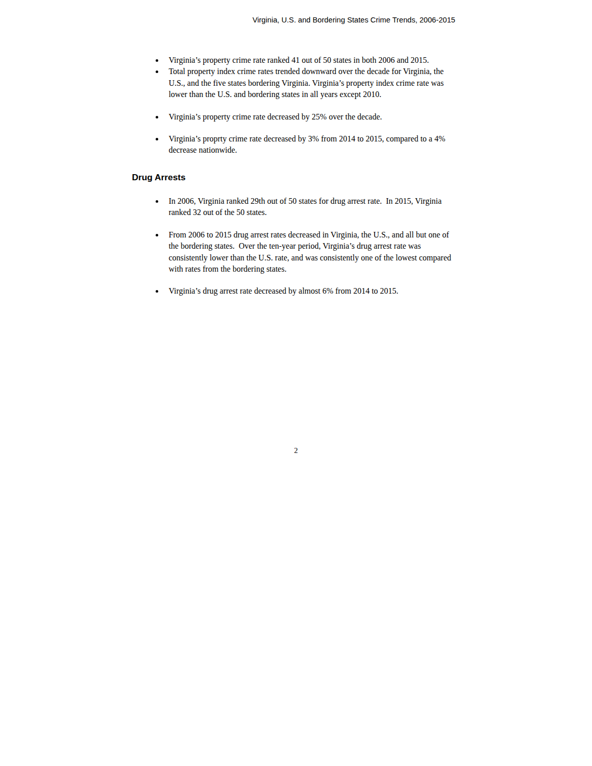Virginia, U.S. and Bordering States Crime Trends, 2006-2015
Virginia’s property crime rate ranked 41 out of 50 states in both 2006 and 2015.
Total property index crime rates trended downward over the decade for Virginia, the U.S., and the five states bordering Virginia. Virginia’s property index crime rate was lower than the U.S. and bordering states in all years except 2010.
Virginia’s property crime rate decreased by 25% over the decade.
Virginia’s proprty crime rate decreased by 3% from 2014 to 2015, compared to a 4% decrease nationwide.
Drug Arrests
In 2006, Virginia ranked 29th out of 50 states for drug arrest rate. In 2015, Virginia ranked 32 out of the 50 states.
From 2006 to 2015 drug arrest rates decreased in Virginia, the U.S., and all but one of the bordering states. Over the ten-year period, Virginia’s drug arrest rate was consistently lower than the U.S. rate, and was consistently one of the lowest compared with rates from the bordering states.
Virginia’s drug arrest rate decreased by almost 6% from 2014 to 2015.
2